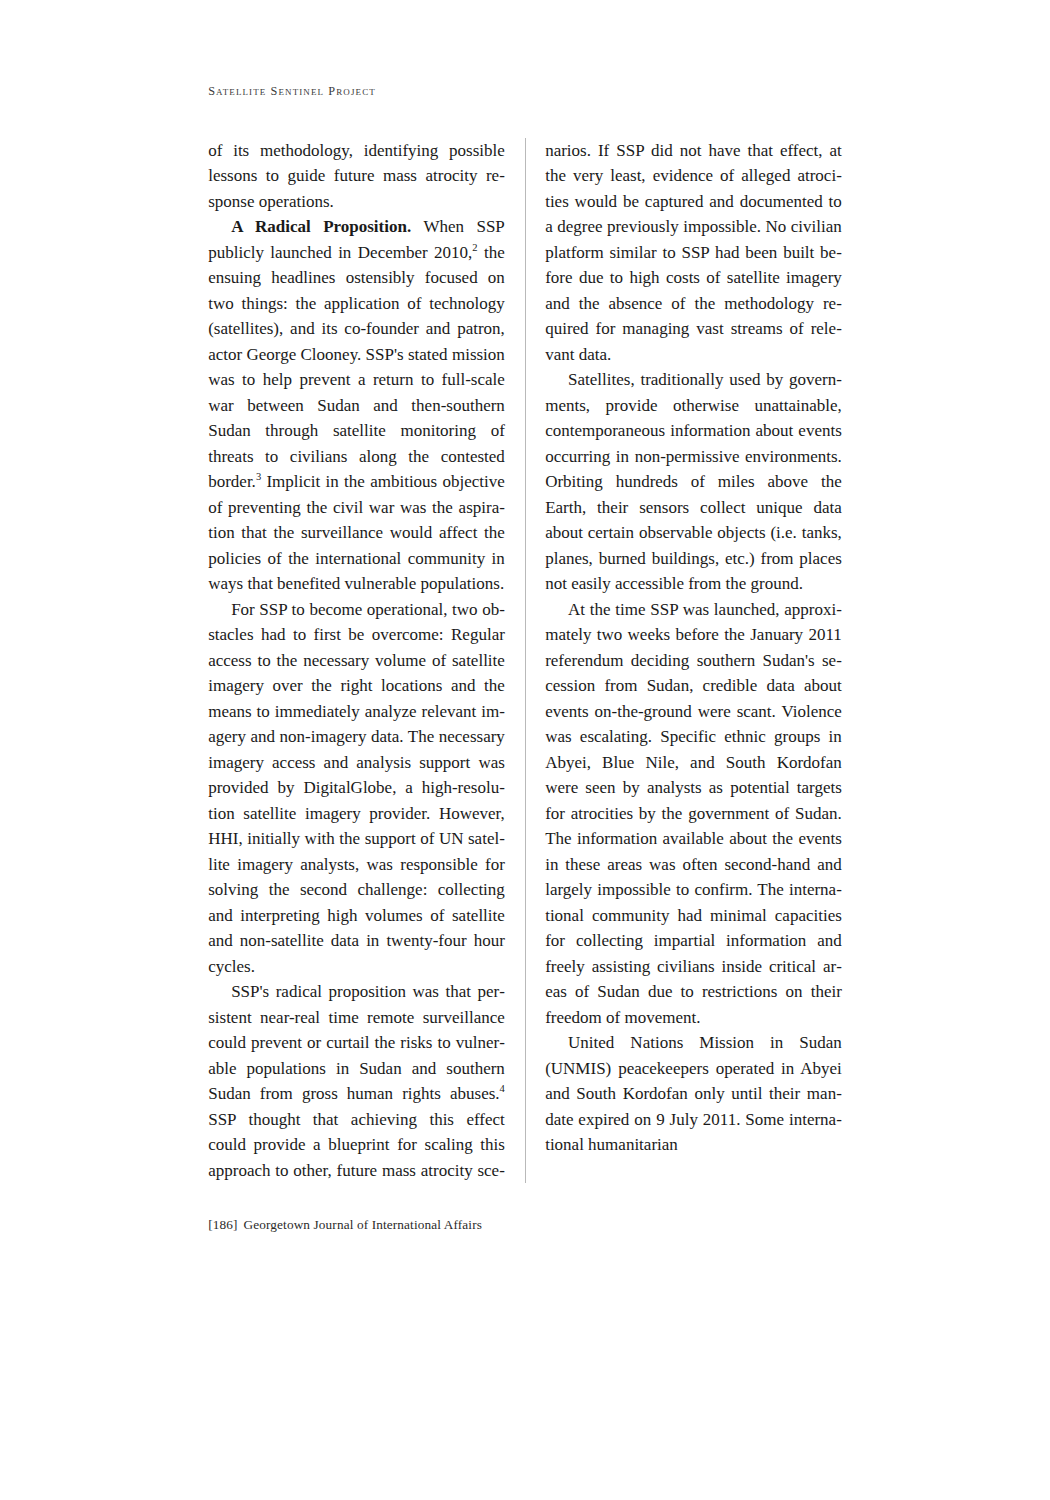Satellite Sentinel Project
of its methodology, identifying possible lessons to guide future mass atrocity response operations.
A Radical Proposition. When SSP publicly launched in December 2010,2 the ensuing headlines ostensibly focused on two things: the application of technology (satellites), and its co-founder and patron, actor George Clooney. SSP's stated mission was to help prevent a return to full-scale war between Sudan and then-southern Sudan through satellite monitoring of threats to civilians along the contested border.3 Implicit in the ambitious objective of preventing the civil war was the aspiration that the surveillance would affect the policies of the international community in ways that benefited vulnerable populations.
For SSP to become operational, two obstacles had to first be overcome: Regular access to the necessary volume of satellite imagery over the right locations and the means to immediately analyze relevant imagery and non-imagery data. The necessary imagery access and analysis support was provided by DigitalGlobe, a high-resolution satellite imagery provider. However, HHI, initially with the support of UN satellite imagery analysts, was responsible for solving the second challenge: collecting and interpreting high volumes of satellite and non-satellite data in twenty-four hour cycles.
SSP's radical proposition was that persistent near-real time remote surveillance could prevent or curtail the risks to vulnerable populations in Sudan and southern Sudan from gross human rights abuses.4 SSP thought that achieving this effect could provide a blueprint for scaling this approach to other, future mass atrocity scenarios. If SSP did not have that effect, at the very least, evidence of alleged atrocities would be captured and documented to a degree previously impossible. No civilian platform similar to SSP had been built before due to high costs of satellite imagery and the absence of the methodology required for managing vast streams of relevant data.
Satellites, traditionally used by governments, provide otherwise unattainable, contemporaneous information about events occurring in non-permissive environments. Orbiting hundreds of miles above the Earth, their sensors collect unique data about certain observable objects (i.e. tanks, planes, burned buildings, etc.) from places not easily accessible from the ground.
At the time SSP was launched, approximately two weeks before the January 2011 referendum deciding southern Sudan's secession from Sudan, credible data about events on-the-ground were scant. Violence was escalating. Specific ethnic groups in Abyei, Blue Nile, and South Kordofan were seen by analysts as potential targets for atrocities by the government of Sudan. The information available about the events in these areas was often second-hand and largely impossible to confirm. The international community had minimal capacities for collecting impartial information and freely assisting civilians inside critical areas of Sudan due to restrictions on their freedom of movement.
United Nations Mission in Sudan (UNMIS) peacekeepers operated in Abyei and South Kordofan only until their mandate expired on 9 July 2011. Some international humanitarian
[186] Georgetown Journal of International Affairs